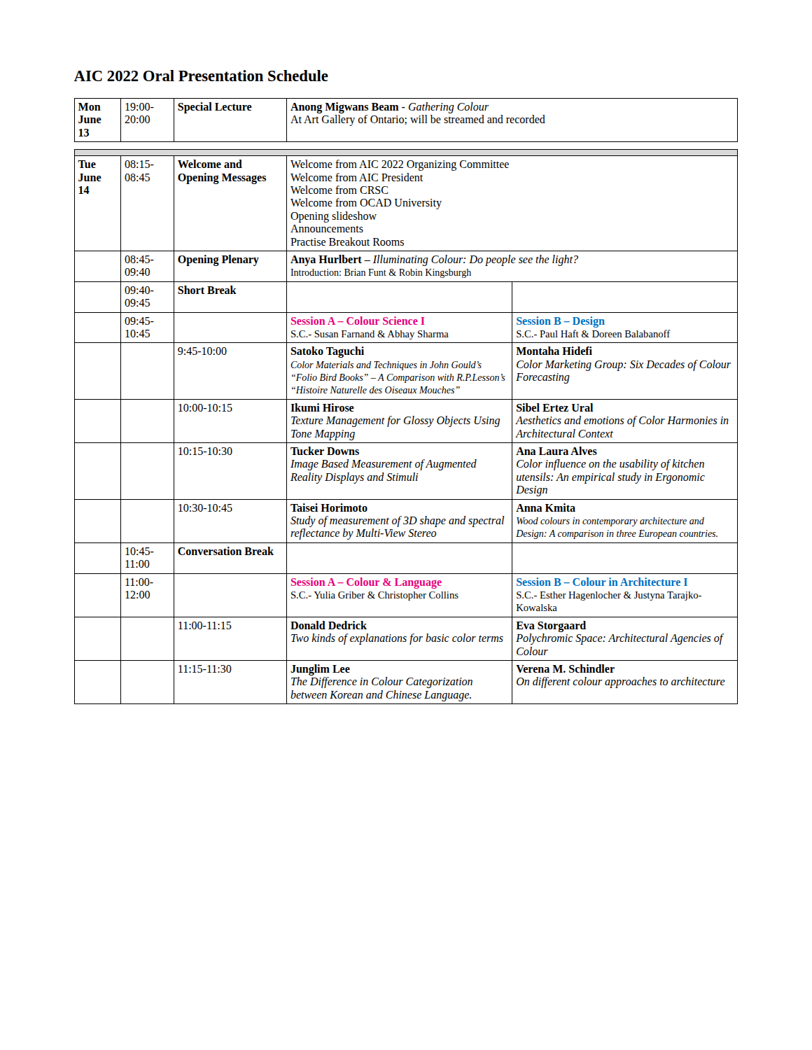AIC 2022 Oral Presentation Schedule
| Mon June 13 | 19:00- 20:00 | Special Lecture | Anong Migwans Beam - Gathering Colour At Art Gallery of Ontario; will be streamed and recorded |
| Tue June 14 | 08:15- 08:45 | Welcome and Opening Messages | Welcome from AIC 2022 Organizing Committee Welcome from AIC President Welcome from CRSC Welcome from OCAD University Opening slideshow Announcements Practise Breakout Rooms |
| | 08:45- 09:40 | Opening Plenary | Anya Hurlbert – Illuminating Colour: Do people see the light? Introduction: Brian Funt & Robin Kingsburgh |
| | 09:40- 09:45 | Short Break | | |
| | 09:45- 10:45 | | Session A – Colour Science I S.C.- Susan Farnand & Abhay Sharma | Session B – Design S.C.- Paul Haft & Doreen Balabanoff |
| | | 9:45-10:00 | Satoko Taguchi Color Materials and Techniques in John Gould’s “Folio Bird Books” – A Comparison with R.P.Lesson’s “Histoire Naturelle des Oiseaux Mouches” | Montaha Hidefi Color Marketing Group: Six Decades of Colour Forecasting |
| | | 10:00-10:15 | Ikumi Hirose Texture Management for Glossy Objects Using Tone Mapping | Sibel Ertez Ural Aesthetics and emotions of Color Harmonies in Architectural Context |
| | | 10:15-10:30 | Tucker Downs Image Based Measurement of Augmented Reality Displays and Stimuli | Ana Laura Alves Color influence on the usability of kitchen utensils: An empirical study in Ergonomic Design |
| | | 10:30-10:45 | Taisei Horimoto Study of measurement of 3D shape and spectral reflectance by Multi-View Stereo | Anna Kmita Wood colours in contemporary architecture and Design: A comparison in three European countries. |
| | 10:45- 11:00 | Conversation Break | | |
| | 11:00- 12:00 | | Session A – Colour & Language S.C.- Yulia Griber & Christopher Collins | Session B – Colour in Architecture I S.C.- Esther Hagenlocher & Justyna Tarajko-Kowalska |
| | | 11:00-11:15 | Donald Dedrick Two kinds of explanations for basic color terms | Eva Storgaard Polychromic Space: Architectural Agencies of Colour |
| | | 11:15-11:30 | Junglim Lee The Difference in Colour Categorization between Korean and Chinese Language. | Verena M. Schindler On different colour approaches to architecture |